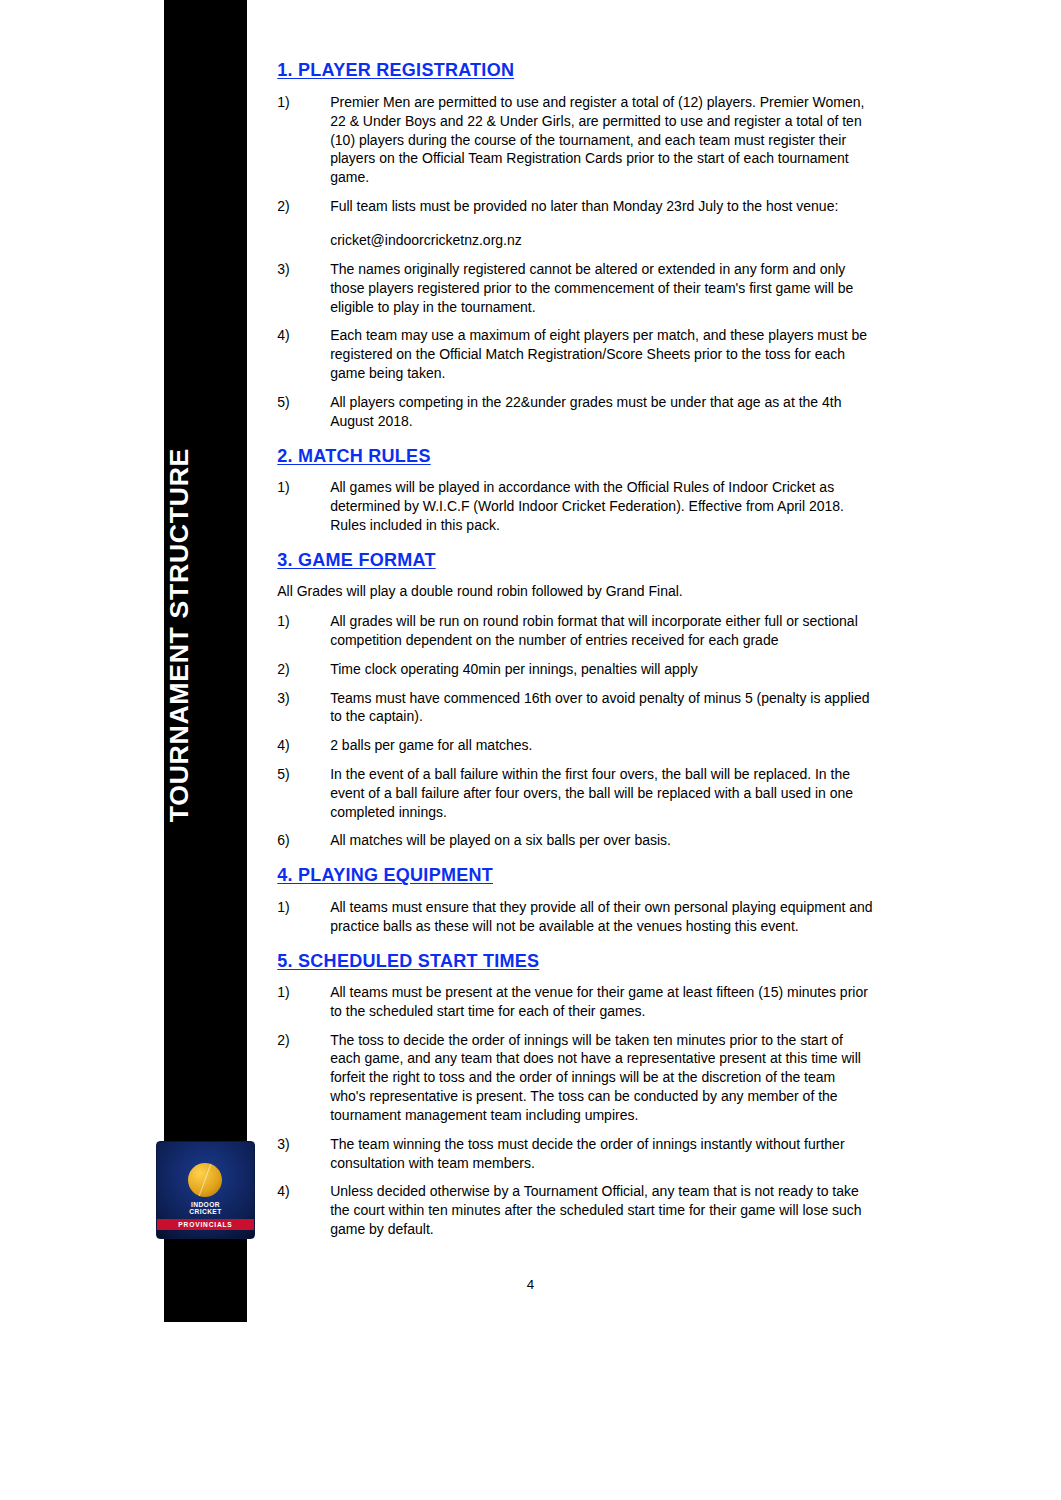TOURNAMENT STRUCTURE
INDOOR
CRICKET
PROVINCIALS
1. PLAYER REGISTRATION
Premier Men are permitted to use and register a total of (12) players. Premier Women, 22 & Under Boys and 22 & Under Girls, are permitted to use and register a total of ten (10) players during the course of the tournament, and each team must register their players on the Official Team Registration Cards prior to the start of each tournament game.
Full team lists must be provided no later than Monday 23rd July to the host venue:
cricket@indoorcricketnz.org.nz
The names originally registered cannot be altered or extended in any form and only those players registered prior to the commencement of their team's first game will be eligible to play in the tournament.
Each team may use a maximum of eight players per match, and these players must be registered on the Official Match Registration/Score Sheets prior to the toss for each game being taken.
All players competing in the 22&under grades must be under that age as at the 4th August 2018.
2. MATCH RULES
All games will be played in accordance with the Official Rules of Indoor Cricket as determined by W.I.C.F (World Indoor Cricket Federation). Effective from April 2018. Rules included in this pack.
3. GAME FORMAT
All Grades will play a double round robin followed by Grand Final.
All grades will be run on round robin format that will incorporate either full or sectional competition dependent on the number of entries received for each grade
Time clock operating 40min per innings, penalties will apply
Teams must have commenced 16th over to avoid penalty of minus 5 (penalty is applied to the captain).
2 balls per game for all matches.
In the event of a ball failure within the first four overs, the ball will be replaced. In the event of a ball failure after four overs, the ball will be replaced with a ball used in one completed innings.
All matches will be played on a six balls per over basis.
4. PLAYING EQUIPMENT
All teams must ensure that they provide all of their own personal playing equipment and practice balls as these will not be available at the venues hosting this event.
5. SCHEDULED START TIMES
All teams must be present at the venue for their game at least fifteen (15) minutes prior to the scheduled start time for each of their games.
The toss to decide the order of innings will be taken ten minutes prior to the start of each game, and any team that does not have a representative present at this time will forfeit the right to toss and the order of innings will be at the discretion of the team who's representative is present. The toss can be conducted by any member of the tournament management team including umpires.
The team winning the toss must decide the order of innings instantly without further consultation with team members.
Unless decided otherwise by a Tournament Official, any team that is not ready to take the court within ten minutes after the scheduled start time for their game will lose such game by default.
4